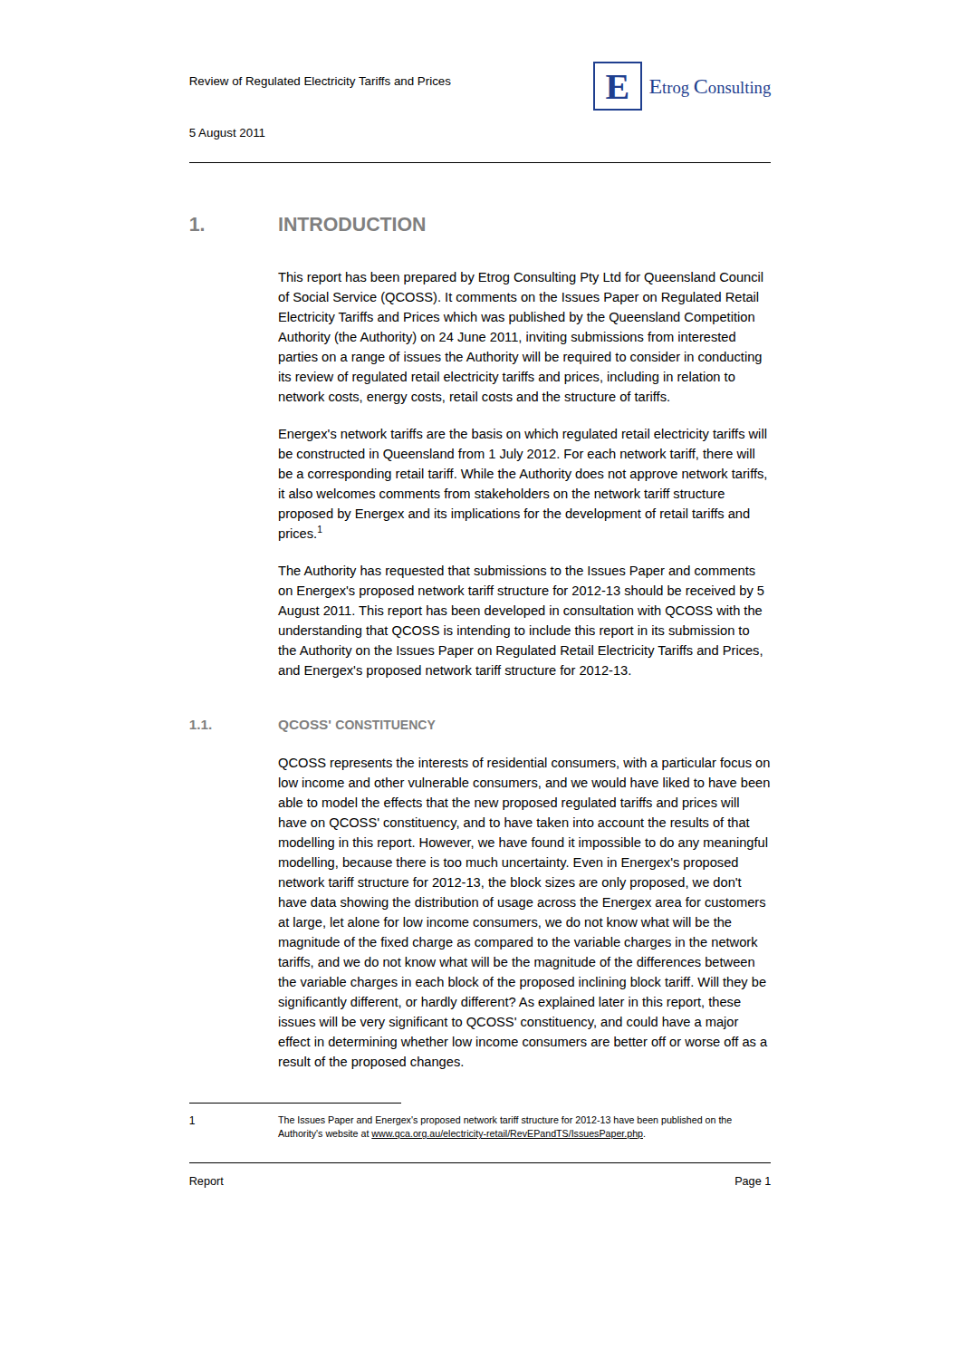Review of Regulated Electricity Tariffs and Prices
5 August 2011
EEtrog Consulting
1. INTRODUCTION
This report has been prepared by Etrog Consulting Pty Ltd for Queensland Council of Social Service (QCOSS). It comments on the Issues Paper on Regulated Retail Electricity Tariffs and Prices which was published by the Queensland Competition Authority (the Authority) on 24 June 2011, inviting submissions from interested parties on a range of issues the Authority will be required to consider in conducting its review of regulated retail electricity tariffs and prices, including in relation to network costs, energy costs, retail costs and the structure of tariffs.
Energex's network tariffs are the basis on which regulated retail electricity tariffs will be constructed in Queensland from 1 July 2012. For each network tariff, there will be a corresponding retail tariff. While the Authority does not approve network tariffs, it also welcomes comments from stakeholders on the network tariff structure proposed by Energex and its implications for the development of retail tariffs and prices.1
The Authority has requested that submissions to the Issues Paper and comments on Energex's proposed network tariff structure for 2012-13 should be received by 5 August 2011. This report has been developed in consultation with QCOSS with the understanding that QCOSS is intending to include this report in its submission to the Authority on the Issues Paper on Regulated Retail Electricity Tariffs and Prices, and Energex's proposed network tariff structure for 2012-13.
1.1. QCOSS' CONSTITUENCY
QCOSS represents the interests of residential consumers, with a particular focus on low income and other vulnerable consumers, and we would have liked to have been able to model the effects that the new proposed regulated tariffs and prices will have on QCOSS' constituency, and to have taken into account the results of that modelling in this report. However, we have found it impossible to do any meaningful modelling, because there is too much uncertainty. Even in Energex's proposed network tariff structure for 2012-13, the block sizes are only proposed, we don't have data showing the distribution of usage across the Energex area for customers at large, let alone for low income consumers, we do not know what will be the magnitude of the fixed charge as compared to the variable charges in the network tariffs, and we do not know what will be the magnitude of the differences between the variable charges in each block of the proposed inclining block tariff. Will they be significantly different, or hardly different? As explained later in this report, these issues will be very significant to QCOSS' constituency, and could have a major effect in determining whether low income consumers are better off or worse off as a result of the proposed changes.
1
The Issues Paper and Energex's proposed network tariff structure for 2012-13 have been published on the Authority's website at www.qca.org.au/electricity-retail/RevEPandTS/IssuesPaper.php.
Report Page 1